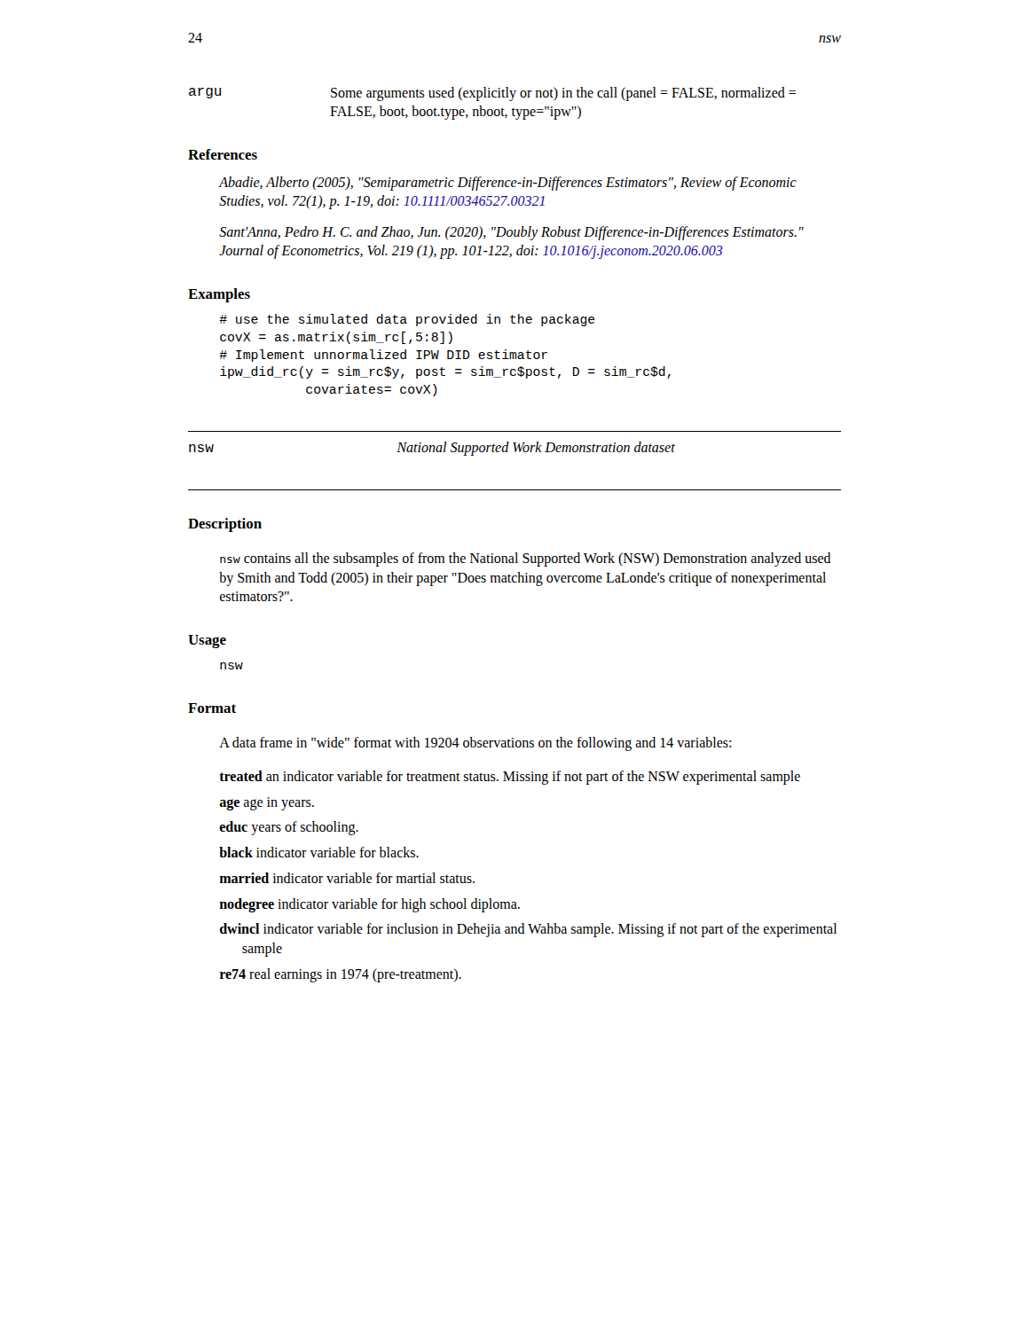24 nsw
argu
Some arguments used (explicitly or not) in the call (panel = FALSE, normalized = FALSE, boot, boot.type, nboot, type="ipw")
References
Abadie, Alberto (2005), "Semiparametric Difference-in-Differences Estimators", Review of Economic Studies, vol. 72(1), p. 1-19, doi: 10.1111/00346527.00321
Sant'Anna, Pedro H. C. and Zhao, Jun. (2020), "Doubly Robust Difference-in-Differences Estimators." Journal of Econometrics, Vol. 219 (1), pp. 101-122, doi: 10.1016/j.jeconom.2020.06.003
Examples
# use the simulated data provided in the package
covX = as.matrix(sim_rc[,5:8])
# Implement unnormalized IPW DID estimator
ipw_did_rc(y = sim_rc$y, post = sim_rc$post, D = sim_rc$d,
           covariates= covX)
nsw National Supported Work Demonstration dataset
Description
nsw contains all the subsamples of from the National Supported Work (NSW) Demonstration analyzed used by Smith and Todd (2005) in their paper "Does matching overcome LaLonde's critique of nonexperimental estimators?".
Usage
nsw
Format
A data frame in "wide" format with 19204 observations on the following and 14 variables:
treated an indicator variable for treatment status. Missing if not part of the NSW experimental sample
age age in years.
educ years of schooling.
black indicator variable for blacks.
married indicator variable for martial status.
nodegree indicator variable for high school diploma.
dwincl indicator variable for inclusion in Dehejia and Wahba sample. Missing if not part of the experimental sample
re74 real earnings in 1974 (pre-treatment).